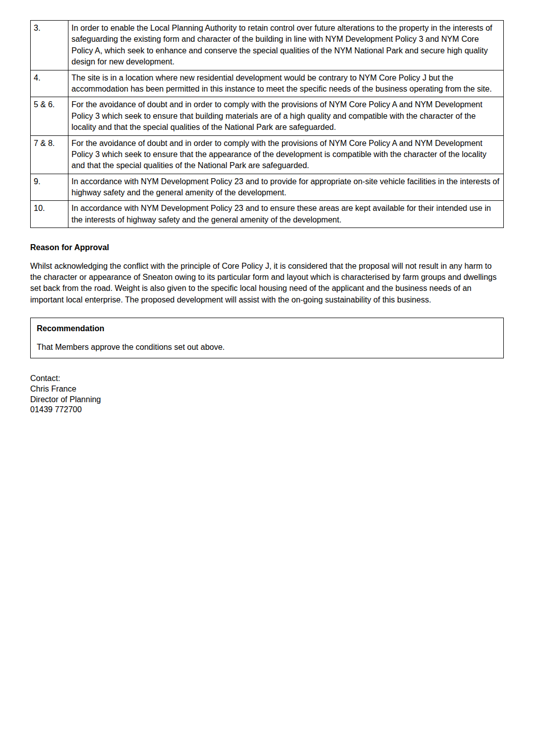| 3. | In order to enable the Local Planning Authority to retain control over future alterations to the property in the interests of safeguarding the existing form and character of the building in line with NYM Development Policy 3 and NYM Core Policy A, which seek to enhance and conserve the special qualities of the NYM National Park and secure high quality design for new development. |
| 4. | The site is in a location where new residential development would be contrary to NYM Core Policy J but the accommodation has been permitted in this instance to meet the specific needs of the business operating from the site. |
| 5 & 6. | For the avoidance of doubt and in order to comply with the provisions of NYM Core Policy A and NYM Development Policy 3 which seek to ensure that building materials are of a high quality and compatible with the character of the locality and that the special qualities of the National Park are safeguarded. |
| 7 & 8. | For the avoidance of doubt and in order to comply with the provisions of NYM Core Policy A and NYM Development Policy 3 which seek to ensure that the appearance of the development is compatible with the character of the locality and that the special qualities of the National Park are safeguarded. |
| 9. | In accordance with NYM Development Policy 23 and to provide for appropriate on-site vehicle facilities in the interests of highway safety and the general amenity of the development. |
| 10. | In accordance with NYM Development Policy 23 and to ensure these areas are kept available for their intended use in the interests of highway safety and the general amenity of the development. |
Reason for Approval
Whilst acknowledging the conflict with the principle of Core Policy J, it is considered that the proposal will not result in any harm to the character or appearance of Sneaton owing to its particular form and layout which is characterised by farm groups and dwellings set back from the road. Weight is also given to the specific local housing need of the applicant and the business needs of an important local enterprise. The proposed development will assist with the on-going sustainability of this business.
Recommendation
That Members approve the conditions set out above.
Contact:
Chris France
Director of Planning
01439 772700